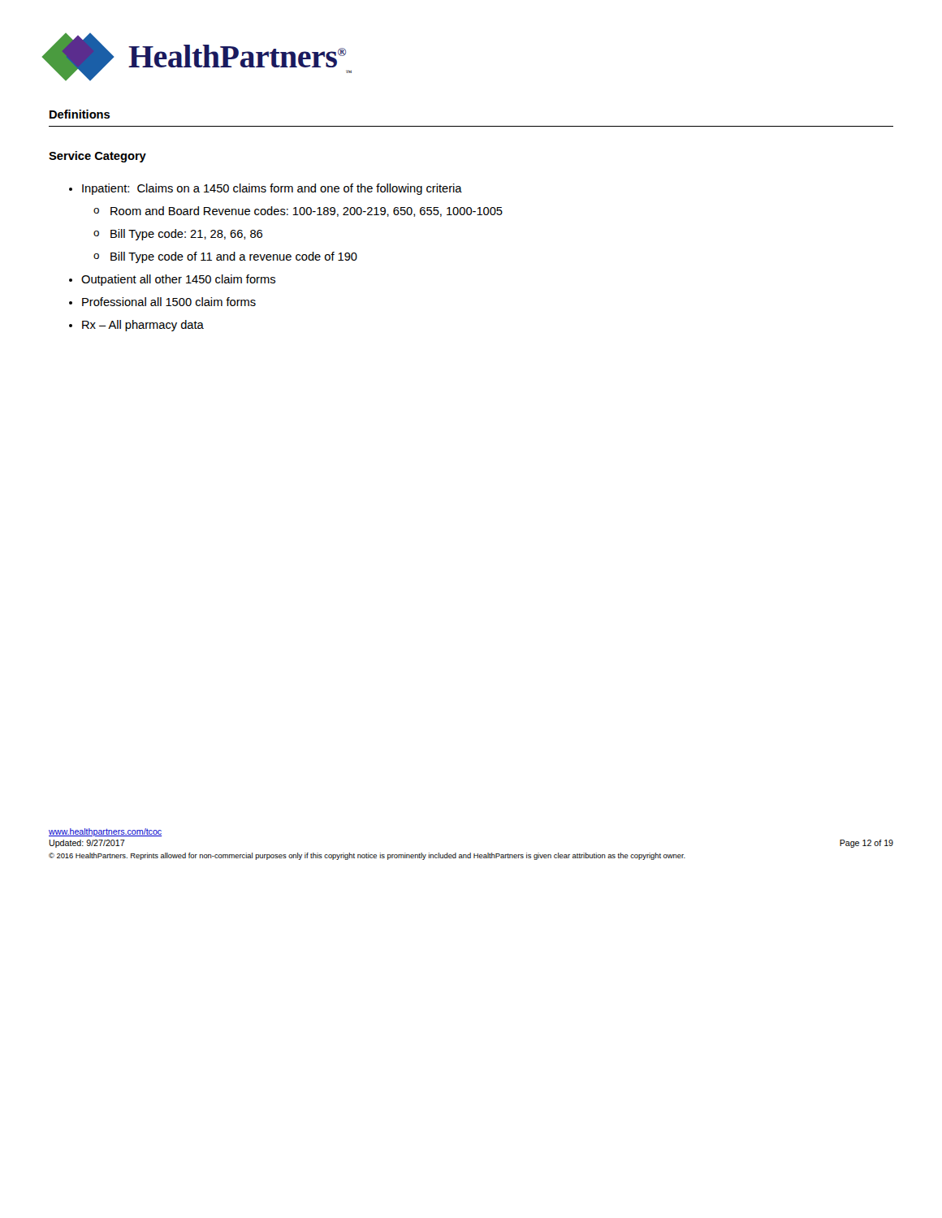HealthPartners®™
Definitions
Service Category
Inpatient: Claims on a 1450 claims form and one of the following criteria
Room and Board Revenue codes: 100-189, 200-219, 650, 655, 1000-1005
Bill Type code: 21, 28, 66, 86
Bill Type code of 11 and a revenue code of 190
Outpatient all other 1450 claim forms
Professional all 1500 claim forms
Rx – All pharmacy data
www.healthpartners.com/tcoc
Updated: 9/27/2017 Page 12 of 19
© 2016 HealthPartners. Reprints allowed for non-commercial purposes only if this copyright notice is prominently included and HealthPartners is given clear attribution as the copyright owner.